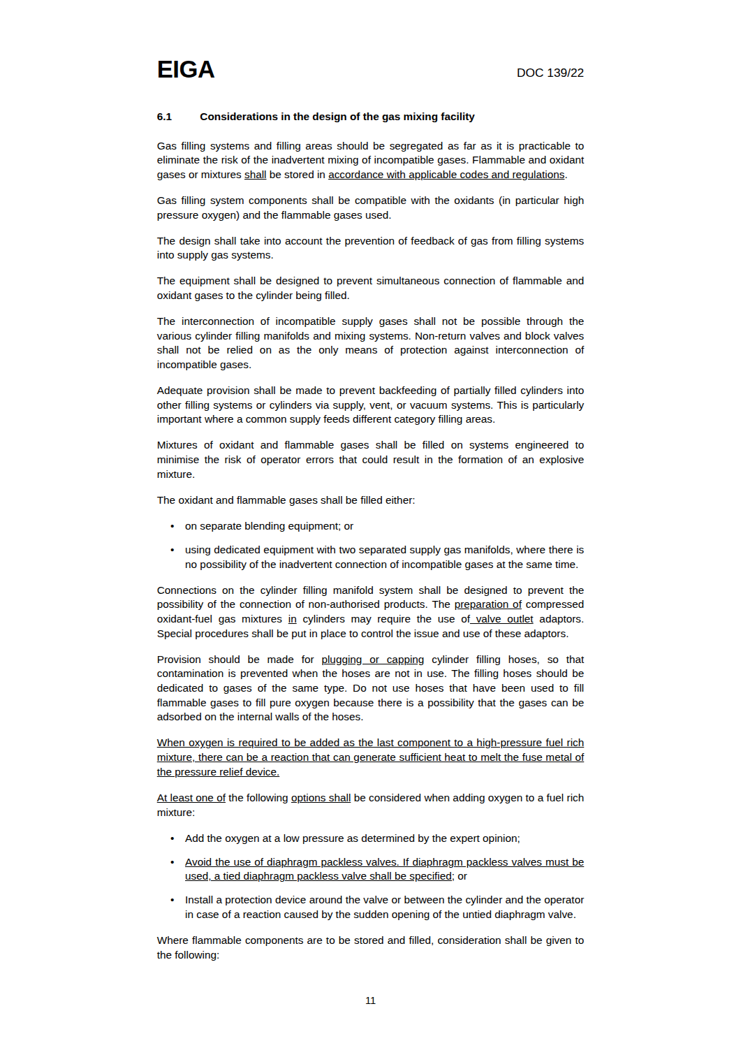EIGA
DOC 139/22
6.1 Considerations in the design of the gas mixing facility
Gas filling systems and filling areas should be segregated as far as it is practicable to eliminate the risk of the inadvertent mixing of incompatible gases. Flammable and oxidant gases or mixtures shall be stored in accordance with applicable codes and regulations.
Gas filling system components shall be compatible with the oxidants (in particular high pressure oxygen) and the flammable gases used.
The design shall take into account the prevention of feedback of gas from filling systems into supply gas systems.
The equipment shall be designed to prevent simultaneous connection of flammable and oxidant gases to the cylinder being filled.
The interconnection of incompatible supply gases shall not be possible through the various cylinder filling manifolds and mixing systems. Non-return valves and block valves shall not be relied on as the only means of protection against interconnection of incompatible gases.
Adequate provision shall be made to prevent backfeeding of partially filled cylinders into other filling systems or cylinders via supply, vent, or vacuum systems. This is particularly important where a common supply feeds different category filling areas.
Mixtures of oxidant and flammable gases shall be filled on systems engineered to minimise the risk of operator errors that could result in the formation of an explosive mixture.
The oxidant and flammable gases shall be filled either:
on separate blending equipment; or
using dedicated equipment with two separated supply gas manifolds, where there is no possibility of the inadvertent connection of incompatible gases at the same time.
Connections on the cylinder filling manifold system shall be designed to prevent the possibility of the connection of non-authorised products. The preparation of compressed oxidant-fuel gas mixtures in cylinders may require the use of valve outlet adaptors. Special procedures shall be put in place to control the issue and use of these adaptors.
Provision should be made for plugging or capping cylinder filling hoses, so that contamination is prevented when the hoses are not in use. The filling hoses should be dedicated to gases of the same type. Do not use hoses that have been used to fill flammable gases to fill pure oxygen because there is a possibility that the gases can be adsorbed on the internal walls of the hoses.
When oxygen is required to be added as the last component to a high-pressure fuel rich mixture, there can be a reaction that can generate sufficient heat to melt the fuse metal of the pressure relief device.
At least one of the following options shall be considered when adding oxygen to a fuel rich mixture:
Add the oxygen at a low pressure as determined by the expert opinion;
Avoid the use of diaphragm packless valves. If diaphragm packless valves must be used, a tied diaphragm packless valve shall be specified; or
Install a protection device around the valve or between the cylinder and the operator in case of a reaction caused by the sudden opening of the untied diaphragm valve.
Where flammable components are to be stored and filled, consideration shall be given to the following:
11